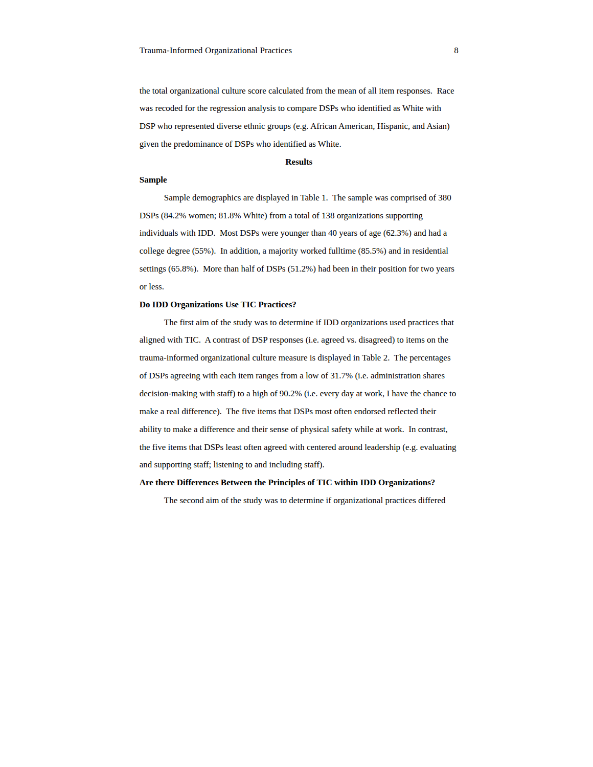Trauma-Informed Organizational Practices 8
the total organizational culture score calculated from the mean of all item responses. Race was recoded for the regression analysis to compare DSPs who identified as White with DSP who represented diverse ethnic groups (e.g. African American, Hispanic, and Asian) given the predominance of DSPs who identified as White.
Results
Sample
Sample demographics are displayed in Table 1. The sample was comprised of 380 DSPs (84.2% women; 81.8% White) from a total of 138 organizations supporting individuals with IDD. Most DSPs were younger than 40 years of age (62.3%) and had a college degree (55%). In addition, a majority worked fulltime (85.5%) and in residential settings (65.8%). More than half of DSPs (51.2%) had been in their position for two years or less.
Do IDD Organizations Use TIC Practices?
The first aim of the study was to determine if IDD organizations used practices that aligned with TIC. A contrast of DSP responses (i.e. agreed vs. disagreed) to items on the trauma-informed organizational culture measure is displayed in Table 2. The percentages of DSPs agreeing with each item ranges from a low of 31.7% (i.e. administration shares decision-making with staff) to a high of 90.2% (i.e. every day at work, I have the chance to make a real difference). The five items that DSPs most often endorsed reflected their ability to make a difference and their sense of physical safety while at work. In contrast, the five items that DSPs least often agreed with centered around leadership (e.g. evaluating and supporting staff; listening to and including staff).
Are there Differences Between the Principles of TIC within IDD Organizations?
The second aim of the study was to determine if organizational practices differed